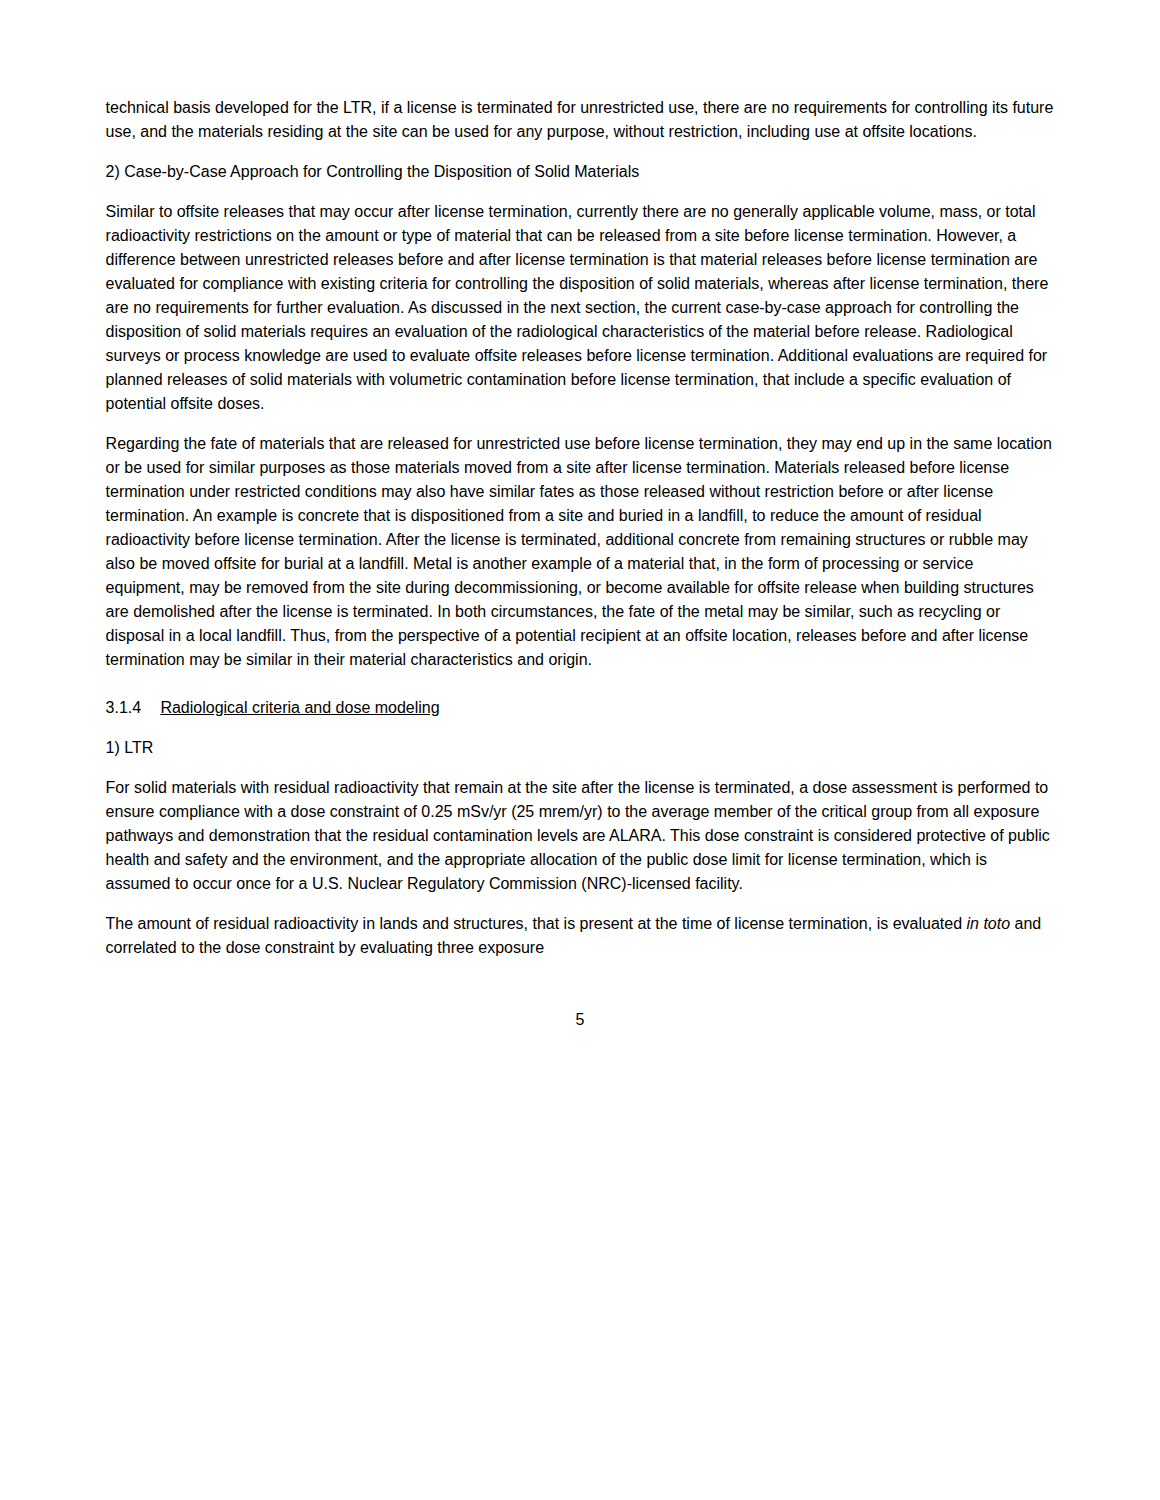technical basis developed for the LTR, if a license is terminated for unrestricted use, there are no requirements for controlling its future use, and the materials residing at the site can be used for any purpose, without restriction, including use at offsite locations.
2) Case-by-Case Approach for Controlling the Disposition of Solid Materials
Similar to offsite releases that may occur after license termination, currently there are no generally applicable volume, mass, or total radioactivity restrictions on the amount or type of material that can be released from a site before license termination. However, a difference between unrestricted releases before and after license termination is that material releases before license termination are evaluated for compliance with existing criteria for controlling the disposition of solid materials, whereas after license termination, there are no requirements for further evaluation. As discussed in the next section, the current case-by-case approach for controlling the disposition of solid materials requires an evaluation of the radiological characteristics of the material before release. Radiological surveys or process knowledge are used to evaluate offsite releases before license termination. Additional evaluations are required for planned releases of solid materials with volumetric contamination before license termination, that include a specific evaluation of potential offsite doses.
Regarding the fate of materials that are released for unrestricted use before license termination, they may end up in the same location or be used for similar purposes as those materials moved from a site after license termination. Materials released before license termination under restricted conditions may also have similar fates as those released without restriction before or after license termination. An example is concrete that is dispositioned from a site and buried in a landfill, to reduce the amount of residual radioactivity before license termination. After the license is terminated, additional concrete from remaining structures or rubble may also be moved offsite for burial at a landfill. Metal is another example of a material that, in the form of processing or service equipment, may be removed from the site during decommissioning, or become available for offsite release when building structures are demolished after the license is terminated. In both circumstances, the fate of the metal may be similar, such as recycling or disposal in a local landfill. Thus, from the perspective of a potential recipient at an offsite location, releases before and after license termination may be similar in their material characteristics and origin.
3.1.4 Radiological criteria and dose modeling
1) LTR
For solid materials with residual radioactivity that remain at the site after the license is terminated, a dose assessment is performed to ensure compliance with a dose constraint of 0.25 mSv/yr (25 mrem/yr) to the average member of the critical group from all exposure pathways and demonstration that the residual contamination levels are ALARA. This dose constraint is considered protective of public health and safety and the environment, and the appropriate allocation of the public dose limit for license termination, which is assumed to occur once for a U.S. Nuclear Regulatory Commission (NRC)-licensed facility.
The amount of residual radioactivity in lands and structures, that is present at the time of license termination, is evaluated in toto and correlated to the dose constraint by evaluating three exposure
5